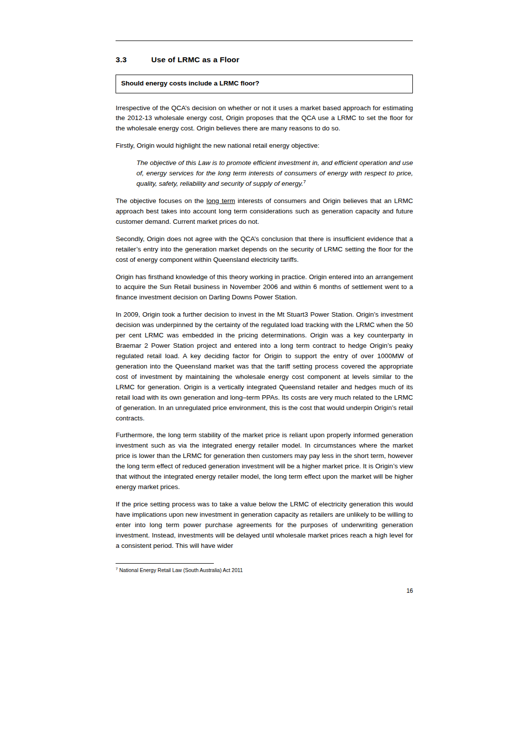3.3 Use of LRMC as a Floor
Should energy costs include a LRMC floor?
Irrespective of the QCA’s decision on whether or not it uses a market based approach for estimating the 2012-13 wholesale energy cost, Origin proposes that the QCA use a LRMC to set the floor for the wholesale energy cost. Origin believes there are many reasons to do so.
Firstly, Origin would highlight the new national retail energy objective:
The objective of this Law is to promote efficient investment in, and efficient operation and use of, energy services for the long term interests of consumers of energy with respect to price, quality, safety, reliability and security of supply of energy.7
The objective focuses on the long term interests of consumers and Origin believes that an LRMC approach best takes into account long term considerations such as generation capacity and future customer demand. Current market prices do not.
Secondly, Origin does not agree with the QCA’s conclusion that there is insufficient evidence that a retailer’s entry into the generation market depends on the security of LRMC setting the floor for the cost of energy component within Queensland electricity tariffs.
Origin has firsthand knowledge of this theory working in practice. Origin entered into an arrangement to acquire the Sun Retail business in November 2006 and within 6 months of settlement went to a finance investment decision on Darling Downs Power Station.
In 2009, Origin took a further decision to invest in the Mt Stuart3 Power Station. Origin’s investment decision was underpinned by the certainty of the regulated load tracking with the LRMC when the 50 per cent LRMC was embedded in the pricing determinations. Origin was a key counterparty in Braemar 2 Power Station project and entered into a long term contract to hedge Origin’s peaky regulated retail load. A key deciding factor for Origin to support the entry of over 1000MW of generation into the Queensland market was that the tariff setting process covered the appropriate cost of investment by maintaining the wholesale energy cost component at levels similar to the LRMC for generation. Origin is a vertically integrated Queensland retailer and hedges much of its retail load with its own generation and long–term PPAs. Its costs are very much related to the LRMC of generation. In an unregulated price environment, this is the cost that would underpin Origin’s retail contracts.
Furthermore, the long term stability of the market price is reliant upon properly informed generation investment such as via the integrated energy retailer model. In circumstances where the market price is lower than the LRMC for generation then customers may pay less in the short term, however the long term effect of reduced generation investment will be a higher market price. It is Origin’s view that without the integrated energy retailer model, the long term effect upon the market will be higher energy market prices.
If the price setting process was to take a value below the LRMC of electricity generation this would have implications upon new investment in generation capacity as retailers are unlikely to be willing to enter into long term power purchase agreements for the purposes of underwriting generation investment. Instead, investments will be delayed until wholesale market prices reach a high level for a consistent period. This will have wider
7 National Energy Retail Law (South Australia) Act 2011
16